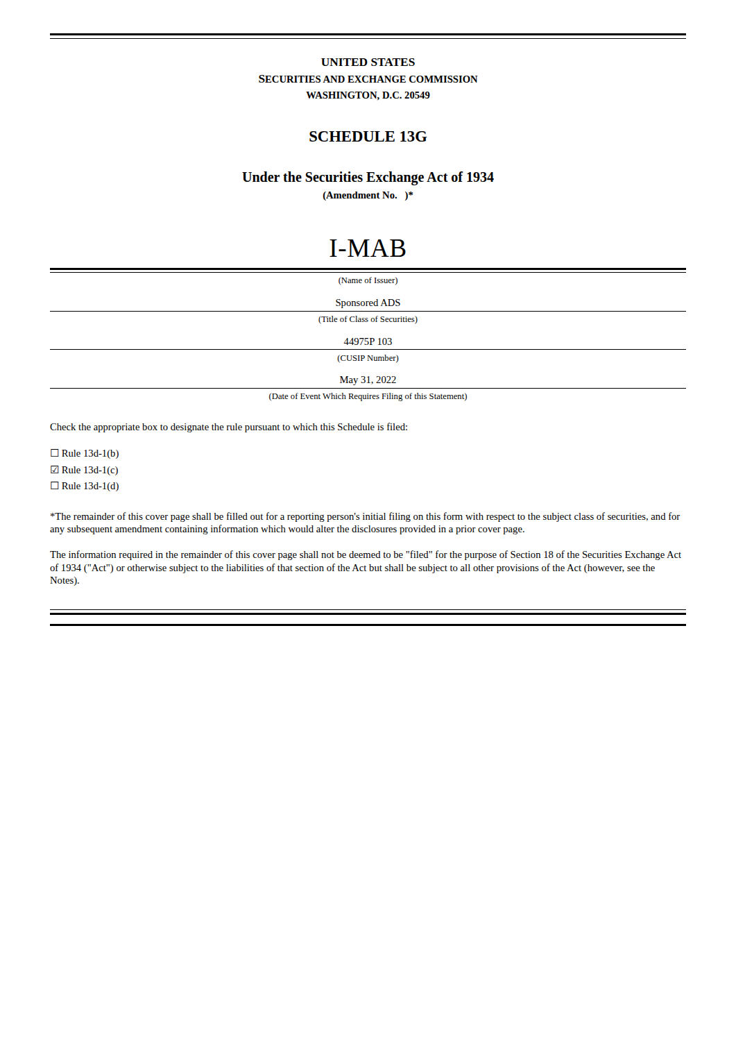UNITED STATES
SECURITIES AND EXCHANGE COMMISSION
WASHINGTON, D.C. 20549
SCHEDULE 13G
Under the Securities Exchange Act of 1934
(Amendment No. )*
I-MAB
(Name of Issuer)
Sponsored ADS
(Title of Class of Securities)
44975P 103
(CUSIP Number)
May 31, 2022
(Date of Event Which Requires Filing of this Statement)
Check the appropriate box to designate the rule pursuant to which this Schedule is filed:
☐ Rule 13d-1(b)
☑ Rule 13d-1(c)
☐ Rule 13d-1(d)
*The remainder of this cover page shall be filled out for a reporting person's initial filing on this form with respect to the subject class of securities, and for any subsequent amendment containing information which would alter the disclosures provided in a prior cover page.
The information required in the remainder of this cover page shall not be deemed to be "filed" for the purpose of Section 18 of the Securities Exchange Act of 1934 ("Act") or otherwise subject to the liabilities of that section of the Act but shall be subject to all other provisions of the Act (however, see the Notes).